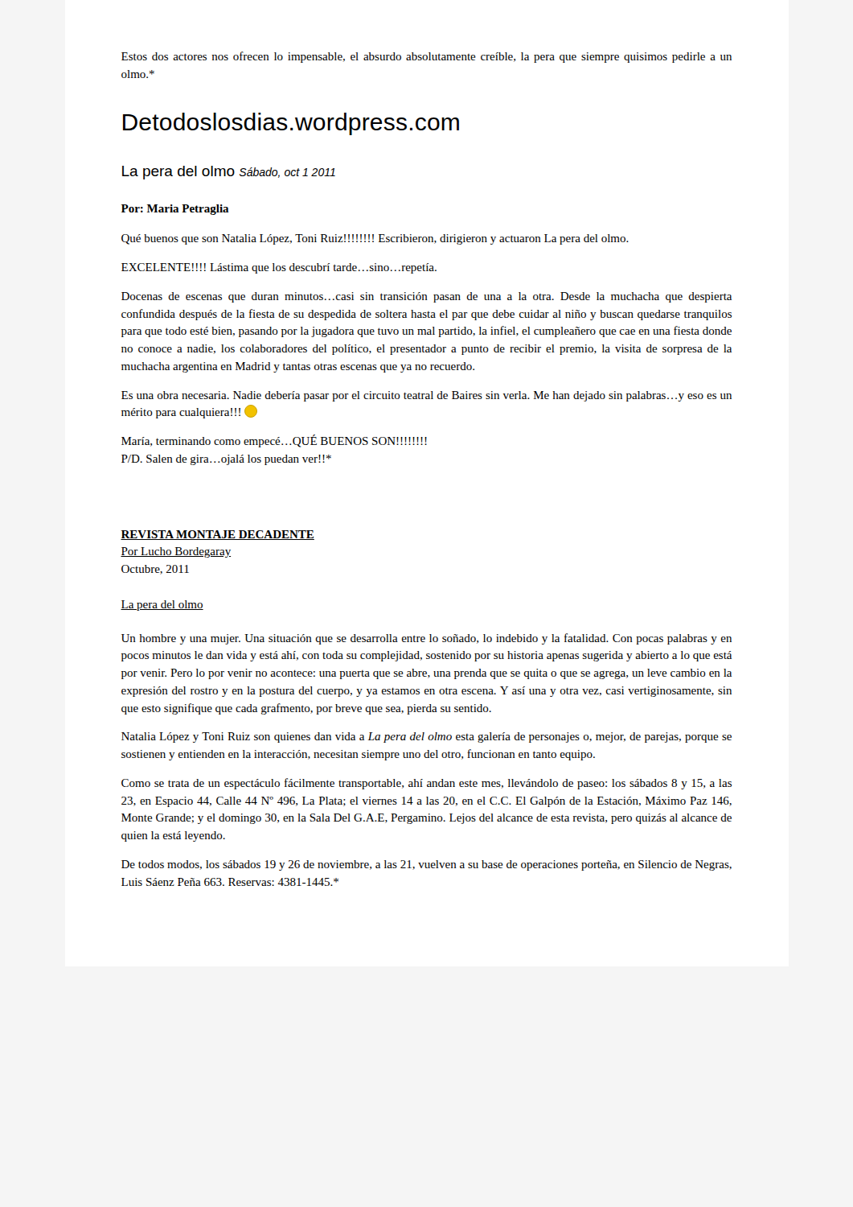Estos dos actores nos ofrecen lo impensable, el absurdo absolutamente creíble, la pera que siempre quisimos pedirle a un olmo.*
Detodoslosdias.wordpress.com
La pera del olmo Sábado, oct 1 2011
Por: Maria Petraglia
Qué buenos que son Natalia López, Toni Ruiz!!!!!!!! Escribieron, dirigieron y actuaron La pera del olmo.
EXCELENTE!!!! Lástima que los descubrí tarde…sino…repetía.
Docenas de escenas que duran minutos…casi sin transición pasan de una a la otra. Desde la muchacha que despierta confundida después de la fiesta de su despedida de soltera hasta el par que debe cuidar al niño y buscan quedarse tranquilos para que todo esté bien, pasando por la jugadora que tuvo un mal partido, la infiel, el cumpleañero que cae en una fiesta donde no conoce a nadie, los colaboradores del político, el presentador a punto de recibir el premio, la visita de sorpresa de la muchacha argentina en Madrid y tantas otras escenas que ya no recuerdo.
Es una obra necesaria. Nadie debería pasar por el circuito teatral de Baires sin verla. Me han dejado sin palabras…y eso es un mérito para cualquiera!!!
María, terminando como empecé…QUÉ BUENOS SON!!!!!!!!
P/D. Salen de gira…ojalá los puedan ver!!*
REVISTA MONTAJE DECADENTE
Por Lucho Bordegaray
Octubre, 2011
La pera del olmo
Un hombre y una mujer. Una situación que se desarrolla entre lo soñado, lo indebido y la fatalidad. Con pocas palabras y en pocos minutos le dan vida y está ahí, con toda su complejidad, sostenido por su historia apenas sugerida y abierto a lo que está por venir. Pero lo por venir no acontece: una puerta que se abre, una prenda que se quita o que se agrega, un leve cambio en la expresión del rostro y en la postura del cuerpo, y ya estamos en otra escena. Y así una y otra vez, casi vertiginosamente, sin que esto signifique que cada grafmento, por breve que sea, pierda su sentido.
Natalia López y Toni Ruiz son quienes dan vida a La pera del olmo esta galería de personajes o, mejor, de parejas, porque se sostienen y entienden en la interacción, necesitan siempre uno del otro, funcionan en tanto equipo.
Como se trata de un espectáculo fácilmente transportable, ahí andan este mes, llevándolo de paseo: los sábados 8 y 15, a las 23, en Espacio 44, Calle 44 Nº 496, La Plata; el viernes 14 a las 20, en el C.C. El Galpón de la Estación, Máximo Paz 146, Monte Grande; y el domingo 30, en la Sala Del G.A.E, Pergamino. Lejos del alcance de esta revista, pero quizás al alcance de quien la está leyendo.
De todos modos, los sábados 19 y 26 de noviembre, a las 21, vuelven a su base de operaciones porteña, en Silencio de Negras, Luis Sáenz Peña 663. Reservas: 4381-1445.*